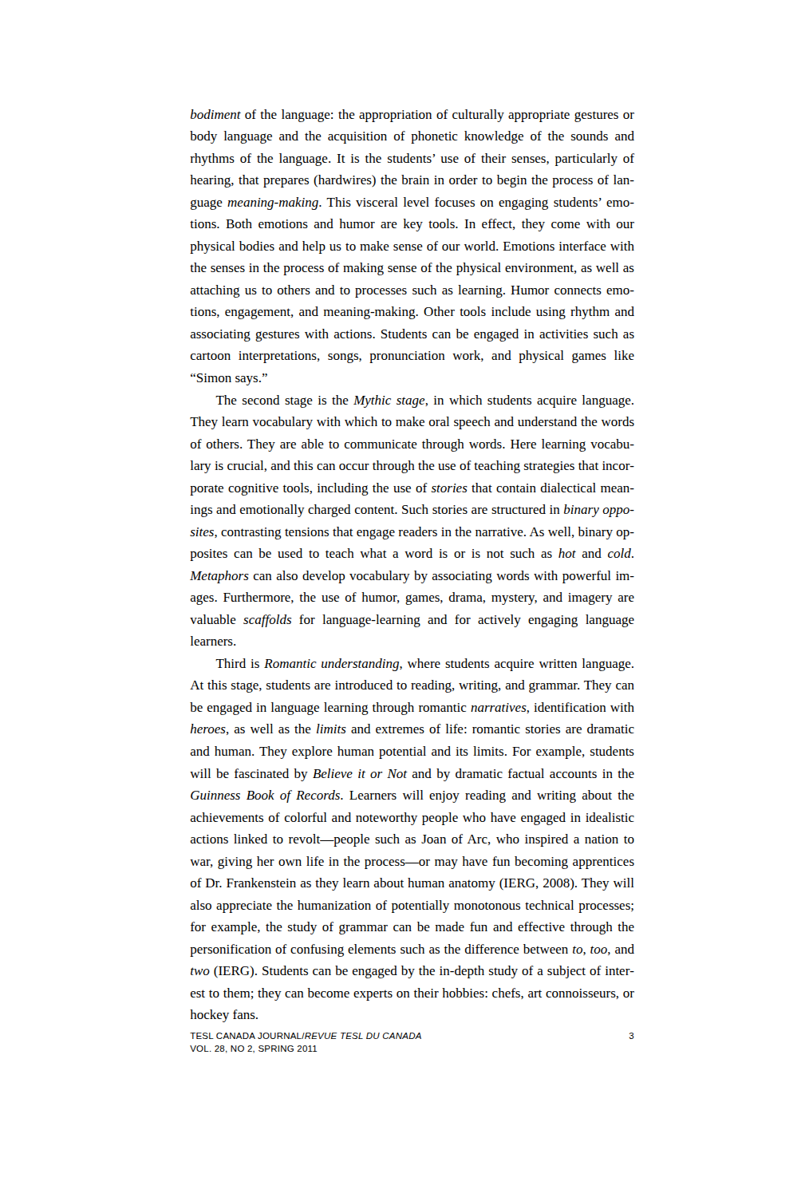bodiment of the language: the appropriation of culturally appropriate gestures or body language and the acquisition of phonetic knowledge of the sounds and rhythms of the language. It is the students’ use of their senses, particularly of hearing, that prepares (hardwires) the brain in order to begin the process of language meaning-making. This visceral level focuses on engaging students’ emotions. Both emotions and humor are key tools. In effect, they come with our physical bodies and help us to make sense of our world. Emotions interface with the senses in the process of making sense of the physical environment, as well as attaching us to others and to processes such as learning. Humor connects emotions, engagement, and meaning-making. Other tools include using rhythm and associating gestures with actions. Students can be engaged in activities such as cartoon interpretations, songs, pronunciation work, and physical games like “Simon says.”
The second stage is the Mythic stage, in which students acquire language. They learn vocabulary with which to make oral speech and understand the words of others. They are able to communicate through words. Here learning vocabulary is crucial, and this can occur through the use of teaching strategies that incorporate cognitive tools, including the use of stories that contain dialectical meanings and emotionally charged content. Such stories are structured in binary opposites, contrasting tensions that engage readers in the narrative. As well, binary opposites can be used to teach what a word is or is not such as hot and cold. Metaphors can also develop vocabulary by associating words with powerful images. Furthermore, the use of humor, games, drama, mystery, and imagery are valuable scaffolds for language-learning and for actively engaging language learners.
Third is Romantic understanding, where students acquire written language. At this stage, students are introduced to reading, writing, and grammar. They can be engaged in language learning through romantic narratives, identification with heroes, as well as the limits and extremes of life: romantic stories are dramatic and human. They explore human potential and its limits. For example, students will be fascinated by Believe it or Not and by dramatic factual accounts in the Guinness Book of Records. Learners will enjoy reading and writing about the achievements of colorful and noteworthy people who have engaged in idealistic actions linked to revolt—people such as Joan of Arc, who inspired a nation to war, giving her own life in the process—or may have fun becoming apprentices of Dr. Frankenstein as they learn about human anatomy (IERG, 2008). They will also appreciate the humanization of potentially monotonous technical processes; for example, the study of grammar can be made fun and effective through the personification of confusing elements such as the difference between to, too, and two (IERG). Students can be engaged by the in-depth study of a subject of interest to them; they can become experts on their hobbies: chefs, art connoisseurs, or hockey fans.
TESL CANADA JOURNAL/REVUE TESL DU CANADA 3
VOL. 28, NO 2, SPRING 2011